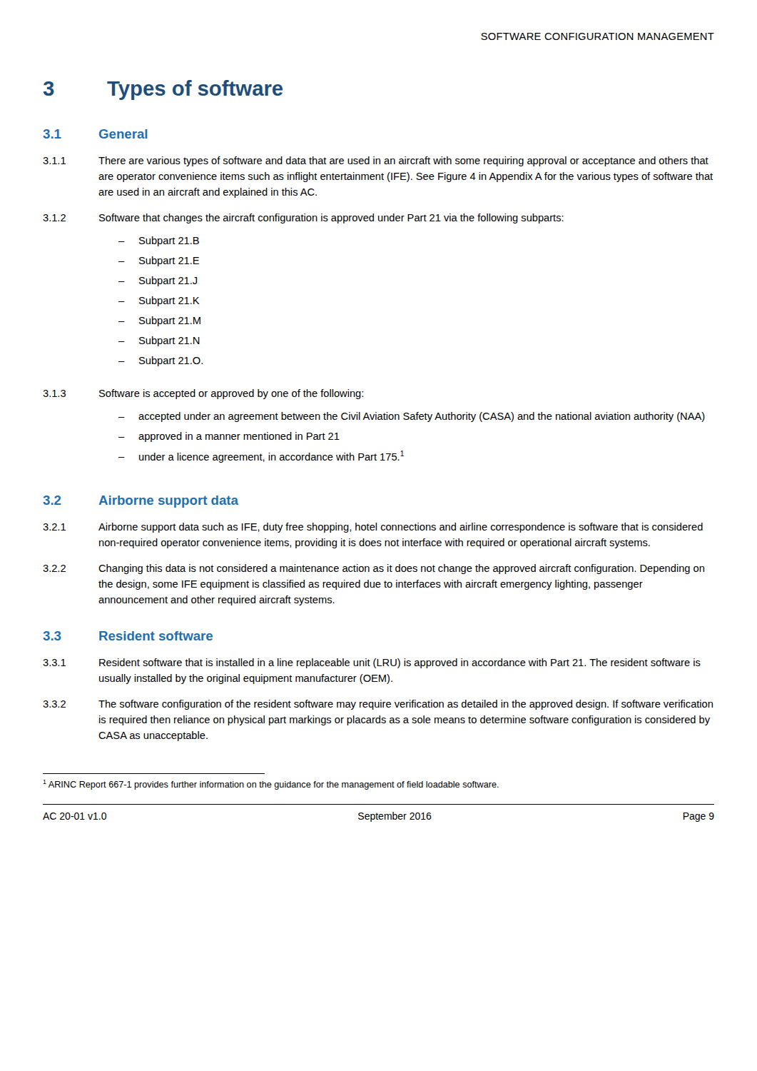SOFTWARE CONFIGURATION MANAGEMENT
3 Types of software
3.1 General
3.1.1
There are various types of software and data that are used in an aircraft with some requiring approval or acceptance and others that are operator convenience items such as inflight entertainment (IFE). See Figure 4 in Appendix A for the various types of software that are used in an aircraft and explained in this AC.
3.1.2
Software that changes the aircraft configuration is approved under Part 21 via the following subparts:
Subpart 21.B
Subpart 21.E
Subpart 21.J
Subpart 21.K
Subpart 21.M
Subpart 21.N
Subpart 21.O.
3.1.3
Software is accepted or approved by one of the following:
accepted under an agreement between the Civil Aviation Safety Authority (CASA) and the national aviation authority (NAA)
approved in a manner mentioned in Part 21
under a licence agreement, in accordance with Part 175.1
3.2 Airborne support data
3.2.1
Airborne support data such as IFE, duty free shopping, hotel connections and airline correspondence is software that is considered non-required operator convenience items, providing it is does not interface with required or operational aircraft systems.
3.2.2
Changing this data is not considered a maintenance action as it does not change the approved aircraft configuration. Depending on the design, some IFE equipment is classified as required due to interfaces with aircraft emergency lighting, passenger announcement and other required aircraft systems.
3.3 Resident software
3.3.1
Resident software that is installed in a line replaceable unit (LRU) is approved in accordance with Part 21. The resident software is usually installed by the original equipment manufacturer (OEM).
3.3.2
The software configuration of the resident software may require verification as detailed in the approved design. If software verification is required then reliance on physical part markings or placards as a sole means to determine software configuration is considered by CASA as unacceptable.
1 ARINC Report 667-1 provides further information on the guidance for the management of field loadable software.
AC 20-01 v1.0
September 2016
Page 9